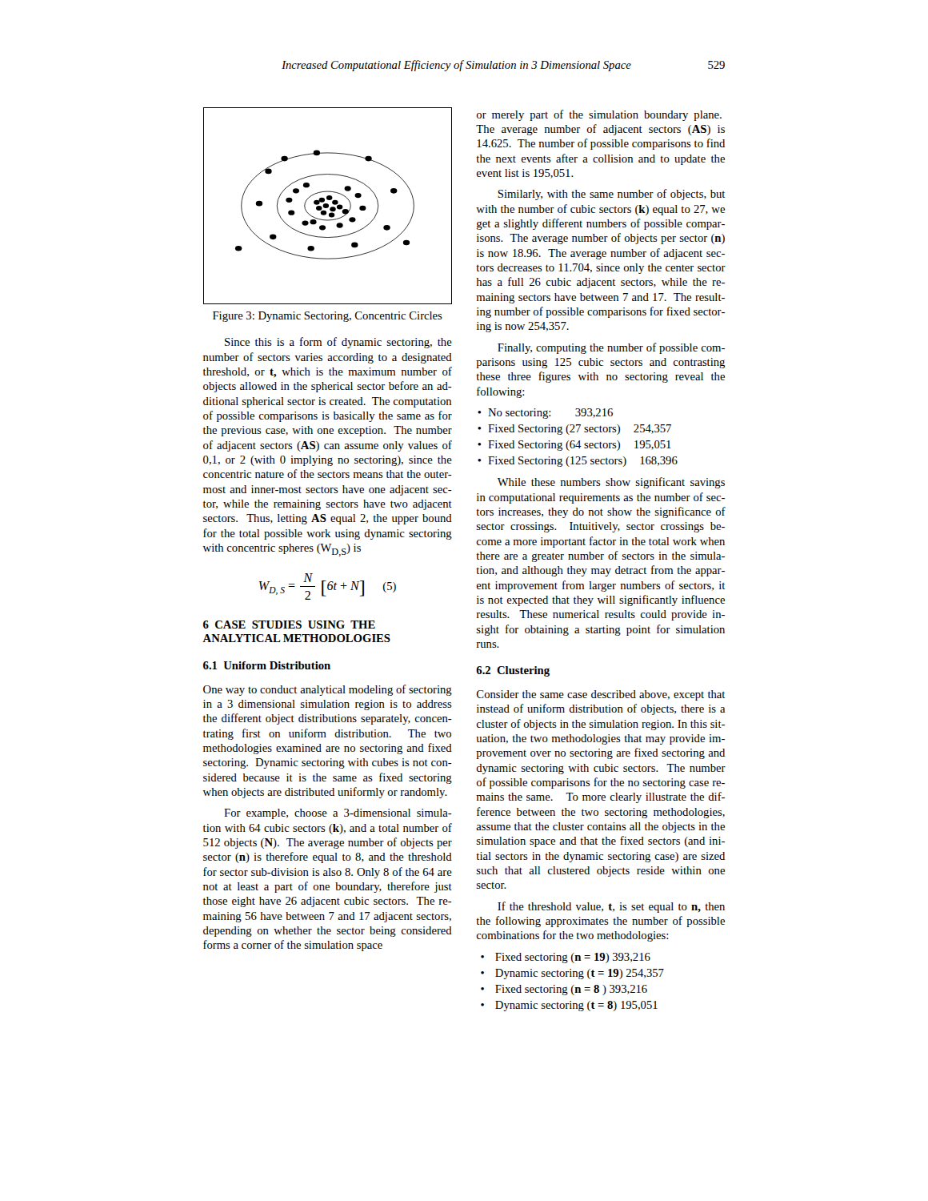Increased Computational Efficiency of Simulation in 3 Dimensional Space
529
Figure 3: Dynamic Sectoring, Concentric Circles
Since this is a form of dynamic sectoring, the number of sectors varies according to a designated threshold, or t, which is the maximum number of objects allowed in the spherical sector before an additional spherical sector is created. The computation of possible comparisons is basically the same as for the previous case, with one exception. The number of adjacent sectors (AS) can assume only values of 0,1, or 2 (with 0 implying no sectoring), since the concentric nature of the sectors means that the outer-most and inner-most sectors have one adjacent sector, while the remaining sectors have two adjacent sectors. Thus, letting AS equal 2, the upper bound for the total possible work using dynamic sectoring with concentric spheres (WD,S) is
WD, S = N 2 [6t + N] (5)
6 CASE STUDIES USING THE ANALYTICAL METHODOLOGIES
6.1 Uniform Distribution
One way to conduct analytical modeling of sectoring in a 3 dimensional simulation region is to address the different object distributions separately, concentrating first on uniform distribution. The two methodologies examined are no sectoring and fixed sectoring. Dynamic sectoring with cubes is not considered because it is the same as fixed sectoring when objects are distributed uniformly or randomly.
For example, choose a 3-dimensional simulation with 64 cubic sectors (k), and a total number of 512 objects (N). The average number of objects per sector (n) is therefore equal to 8, and the threshold for sector sub-division is also 8. Only 8 of the 64 are not at least a part of one boundary, therefore just those eight have 26 adjacent cubic sectors. The remaining 56 have between 7 and 17 adjacent sectors, depending on whether the sector being considered forms a corner of the simulation space
or merely part of the simulation boundary plane. The average number of adjacent sectors (AS) is 14.625. The number of possible comparisons to find the next events after a collision and to update the event list is 195,051.
Similarly, with the same number of objects, but with the number of cubic sectors (k) equal to 27, we get a slightly different numbers of possible comparisons. The average number of objects per sector (n) is now 18.96. The average number of adjacent sectors decreases to 11.704, since only the center sector has a full 26 cubic adjacent sectors, while the remaining sectors have between 7 and 17. The resulting number of possible comparisons for fixed sectoring is now 254,357.
Finally, computing the number of possible comparisons using 125 cubic sectors and contrasting these three figures with no sectoring reveal the following:
No sectoring: 393,216
Fixed Sectoring (27 sectors) 254,357
Fixed Sectoring (64 sectors) 195,051
Fixed Sectoring (125 sectors) 168,396
While these numbers show significant savings in computational requirements as the number of sectors increases, they do not show the significance of sector crossings. Intuitively, sector crossings become a more important factor in the total work when there are a greater number of sectors in the simulation, and although they may detract from the apparent improvement from larger numbers of sectors, it is not expected that they will significantly influence results. These numerical results could provide insight for obtaining a starting point for simulation runs.
6.2 Clustering
Consider the same case described above, except that instead of uniform distribution of objects, there is a cluster of objects in the simulation region. In this situation, the two methodologies that may provide improvement over no sectoring are fixed sectoring and dynamic sectoring with cubic sectors. The number of possible comparisons for the no sectoring case remains the same. To more clearly illustrate the difference between the two sectoring methodologies, assume that the cluster contains all the objects in the simulation space and that the fixed sectors (and initial sectors in the dynamic sectoring case) are sized such that all clustered objects reside within one sector.
If the threshold value, t, is set equal to n, then the following approximates the number of possible combinations for the two methodologies:
Fixed sectoring (n = 19) 393,216
Dynamic sectoring (t = 19) 254,357
Fixed sectoring (n = 8 ) 393,216
Dynamic sectoring (t = 8) 195,051